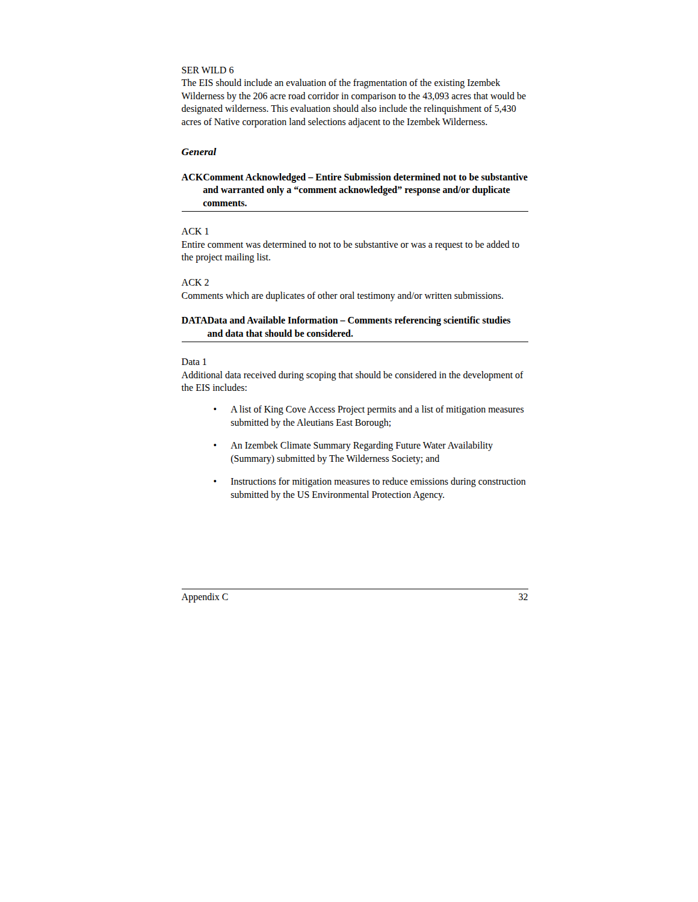SER WILD 6
The EIS should include an evaluation of the fragmentation of the existing Izembek Wilderness by the 206 acre road corridor in comparison to the 43,093 acres that would be designated wilderness. This evaluation should also include the relinquishment of 5,430 acres of Native corporation land selections adjacent to the Izembek Wilderness.
General
| ACK | Comment Acknowledged – Entire Submission determined not to be substantive and warranted only a “comment acknowledged” response and/or duplicate comments. |
ACK 1
Entire comment was determined to not to be substantive or was a request to be added to the project mailing list.
ACK 2
Comments which are duplicates of other oral testimony and/or written submissions.
| DATA | Data and Available Information – Comments referencing scientific studies and data that should be considered. |
Data 1
Additional data received during scoping that should be considered in the development of the EIS includes:
A list of King Cove Access Project permits and a list of mitigation measures submitted by the Aleutians East Borough;
An Izembek Climate Summary Regarding Future Water Availability (Summary) submitted by The Wilderness Society; and
Instructions for mitigation measures to reduce emissions during construction submitted by the US Environmental Protection Agency.
Appendix C 32